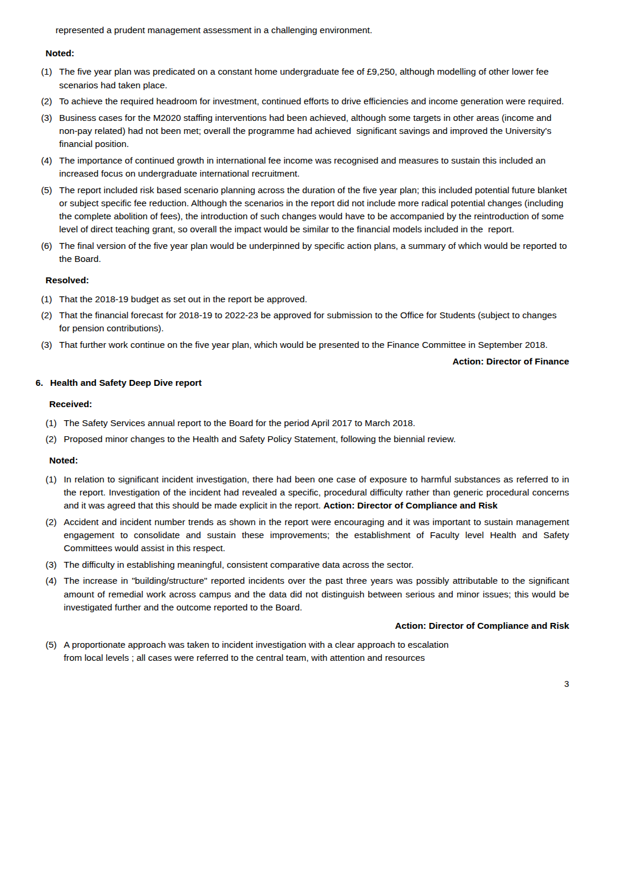represented a prudent management assessment in a challenging environment.
Noted:
(1) The five year plan was predicated on a constant home undergraduate fee of £9,250, although modelling of other lower fee scenarios had taken place.
(2) To achieve the required headroom for investment, continued efforts to drive efficiencies and income generation were required.
(3) Business cases for the M2020 staffing interventions had been achieved, although some targets in other areas (income and non-pay related) had not been met; overall the programme had achieved significant savings and improved the University's financial position.
(4) The importance of continued growth in international fee income was recognised and measures to sustain this included an increased focus on undergraduate international recruitment.
(5) The report included risk based scenario planning across the duration of the five year plan; this included potential future blanket or subject specific fee reduction. Although the scenarios in the report did not include more radical potential changes (including the complete abolition of fees), the introduction of such changes would have to be accompanied by the reintroduction of some level of direct teaching grant, so overall the impact would be similar to the financial models included in the report.
(6) The final version of the five year plan would be underpinned by specific action plans, a summary of which would be reported to the Board.
Resolved:
(1) That the 2018-19 budget as set out in the report be approved.
(2) That the financial forecast for 2018-19 to 2022-23 be approved for submission to the Office for Students (subject to changes for pension contributions).
(3) That further work continue on the five year plan, which would be presented to the Finance Committee in September 2018.
Action: Director of Finance
6. Health and Safety Deep Dive report
Received:
(1) The Safety Services annual report to the Board for the period April 2017 to March 2018.
(2) Proposed minor changes to the Health and Safety Policy Statement, following the biennial review.
Noted:
(1) In relation to significant incident investigation, there had been one case of exposure to harmful substances as referred to in the report. Investigation of the incident had revealed a specific, procedural difficulty rather than generic procedural concerns and it was agreed that this should be made explicit in the report. Action: Director of Compliance and Risk
(2) Accident and incident number trends as shown in the report were encouraging and it was important to sustain management engagement to consolidate and sustain these improvements; the establishment of Faculty level Health and Safety Committees would assist in this respect.
(3) The difficulty in establishing meaningful, consistent comparative data across the sector.
(4) The increase in "building/structure" reported incidents over the past three years was possibly attributable to the significant amount of remedial work across campus and the data did not distinguish between serious and minor issues; this would be investigated further and the outcome reported to the Board.
Action: Director of Compliance and Risk
(5) A proportionate approach was taken to incident investigation with a clear approach to escalation from local levels ; all cases were referred to the central team, with attention and resources
3